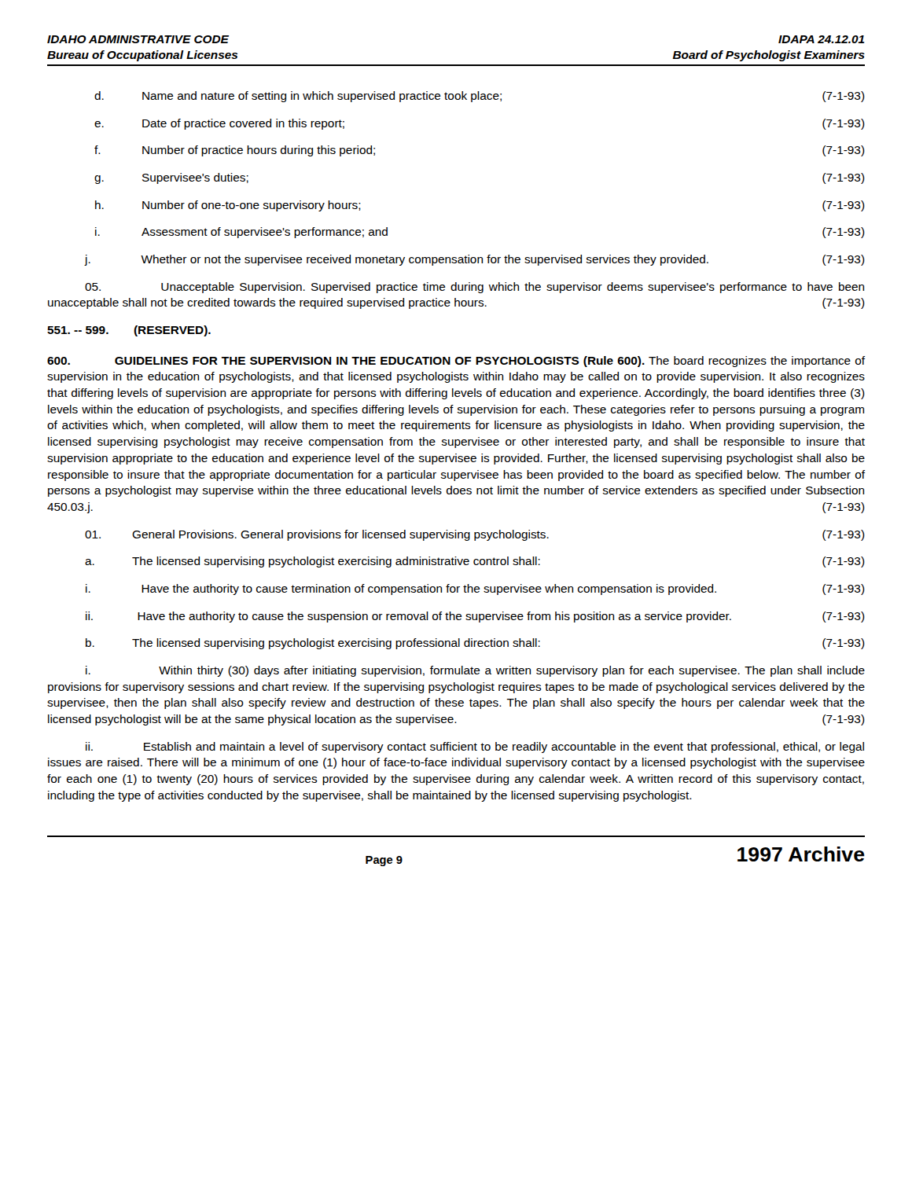IDAHO ADMINISTRATIVE CODE
Bureau of Occupational Licenses
IDAPA 24.12.01
Board of Psychologist Examiners
(7-1-93) d. Name and nature of setting in which supervised practice took place;
(7-1-93) e. Date of practice covered in this report;
(7-1-93) f. Number of practice hours during this period;
(7-1-93) g. Supervisee's duties;
(7-1-93) h. Number of one-to-one supervisory hours;
(7-1-93) i. Assessment of supervisee's performance; and
j. Whether or not the supervisee received monetary compensation for the supervised services they provided.(7-1-93)
05. Unacceptable Supervision. Supervised practice time during which the supervisor deems supervisee's performance to have been unacceptable shall not be credited towards the required supervised practice hours.(7-1-93)
551. -- 599.(RESERVED).
600. GUIDELINES FOR THE SUPERVISION IN THE EDUCATION OF PSYCHOLOGISTS (Rule 600). The board recognizes the importance of supervision in the education of psychologists, and that licensed psychologists within Idaho may be called on to provide supervision. It also recognizes that differing levels of supervision are appropriate for persons with differing levels of education and experience. Accordingly, the board identifies three (3) levels within the education of psychologists, and specifies differing levels of supervision for each. These categories refer to persons pursuing a program of activities which, when completed, will allow them to meet the requirements for licensure as physiologists in Idaho. When providing supervision, the licensed supervising psychologist may receive compensation from the supervisee or other interested party, and shall be responsible to insure that supervision appropriate to the education and experience level of the supervisee is provided. Further, the licensed supervising psychologist shall also be responsible to insure that the appropriate documentation for a particular supervisee has been provided to the board as specified below. The number of persons a psychologist may supervise within the three educational levels does not limit the number of service extenders as specified under Subsection 450.03.j.(7-1-93)
(7-1-93) 01. General Provisions. General provisions for licensed supervising psychologists.
(7-1-93) a. The licensed supervising psychologist exercising administrative control shall:
i. Have the authority to cause termination of compensation for the supervisee when compensation is provided.(7-1-93)
ii. Have the authority to cause the suspension or removal of the supervisee from his position as a service provider.(7-1-93)
(7-1-93) b. The licensed supervising psychologist exercising professional direction shall:
i. Within thirty (30) days after initiating supervision, formulate a written supervisory plan for each supervisee. The plan shall include provisions for supervisory sessions and chart review. If the supervising psychologist requires tapes to be made of psychological services delivered by the supervisee, then the plan shall also specify review and destruction of these tapes. The plan shall also specify the hours per calendar week that the licensed psychologist will be at the same physical location as the supervisee.(7-1-93)
ii. Establish and maintain a level of supervisory contact sufficient to be readily accountable in the event that professional, ethical, or legal issues are raised. There will be a minimum of one (1) hour of face-to-face individual supervisory contact by a licensed psychologist with the supervisee for each one (1) to twenty (20) hours of services provided by the supervisee during any calendar week. A written record of this supervisory contact, including the type of activities conducted by the supervisee, shall be maintained by the licensed supervising psychologist.
Page 9
1997 Archive